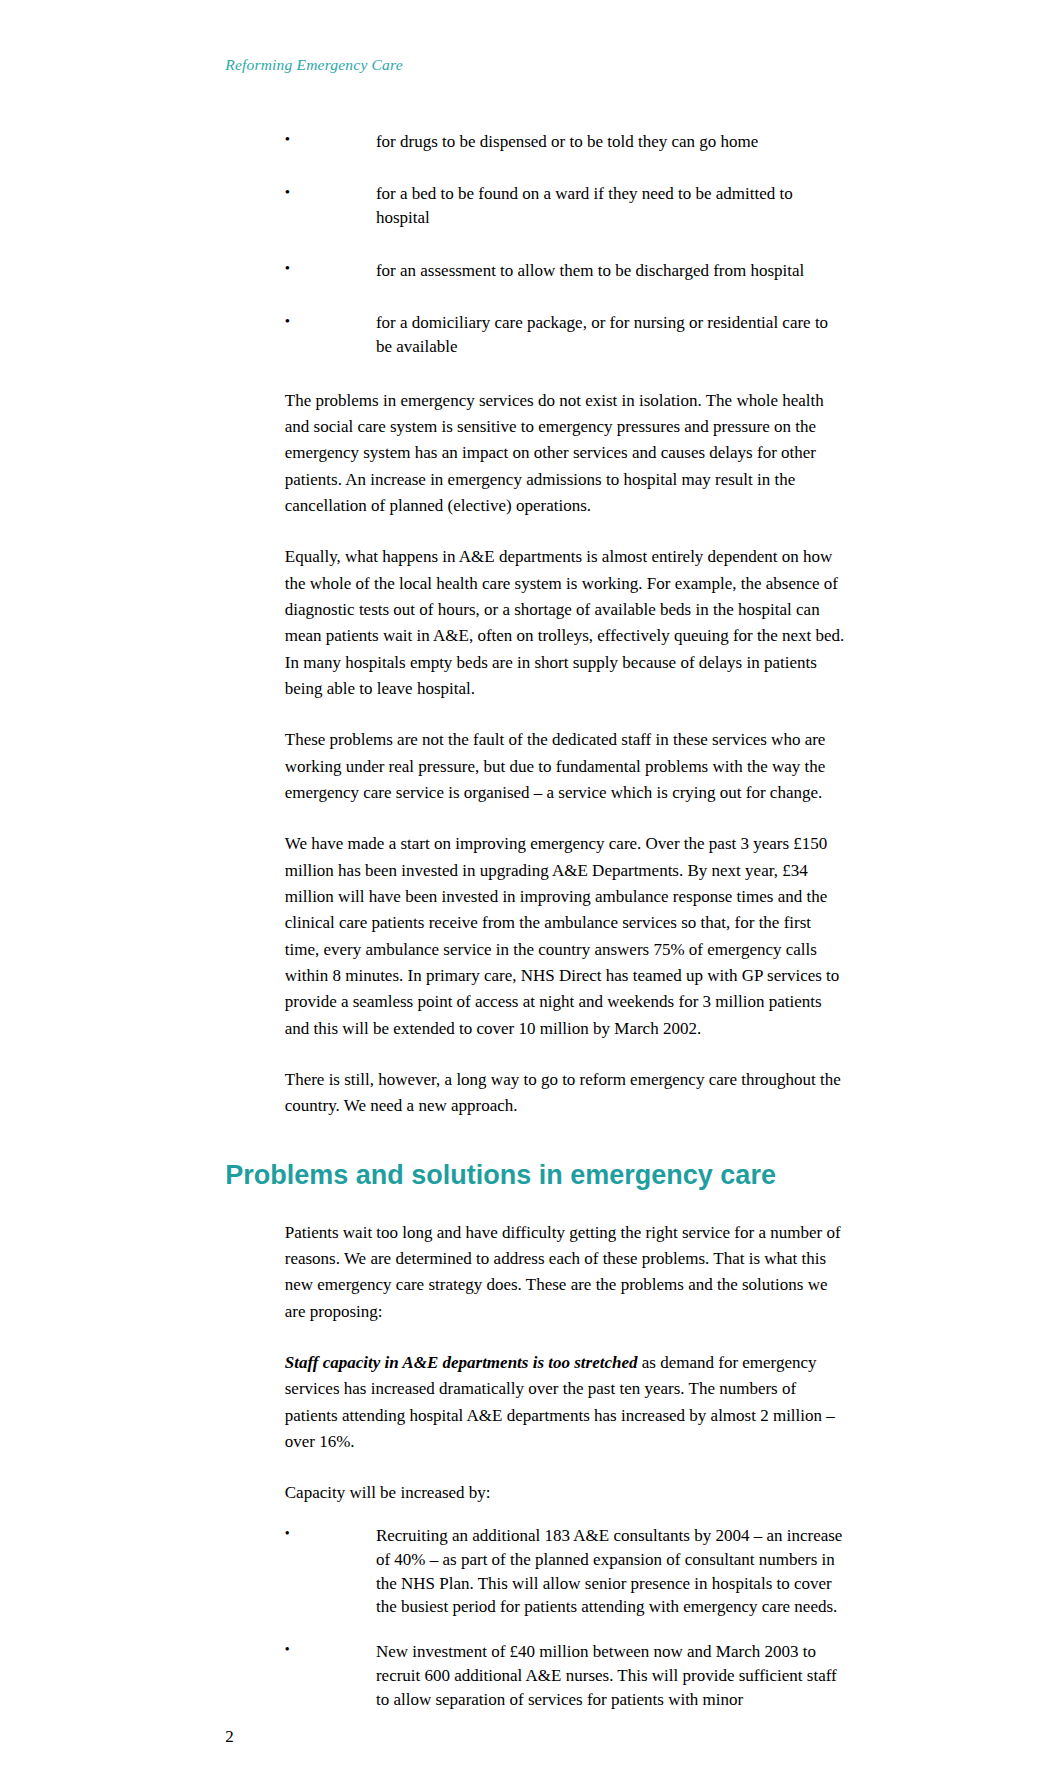Reforming Emergency Care
for drugs to be dispensed or to be told they can go home
for a bed to be found on a ward if they need to be admitted to hospital
for an assessment to allow them to be discharged from hospital
for a domiciliary care package, or for nursing or residential care to be available
The problems in emergency services do not exist in isolation. The whole health and social care system is sensitive to emergency pressures and pressure on the emergency system has an impact on other services and causes delays for other patients. An increase in emergency admissions to hospital may result in the cancellation of planned (elective) operations.
Equally, what happens in A&E departments is almost entirely dependent on how the whole of the local health care system is working. For example, the absence of diagnostic tests out of hours, or a shortage of available beds in the hospital can mean patients wait in A&E, often on trolleys, effectively queuing for the next bed. In many hospitals empty beds are in short supply because of delays in patients being able to leave hospital.
These problems are not the fault of the dedicated staff in these services who are working under real pressure, but due to fundamental problems with the way the emergency care service is organised – a service which is crying out for change.
We have made a start on improving emergency care. Over the past 3 years £150 million has been invested in upgrading A&E Departments. By next year, £34 million will have been invested in improving ambulance response times and the clinical care patients receive from the ambulance services so that, for the first time, every ambulance service in the country answers 75% of emergency calls within 8 minutes. In primary care, NHS Direct has teamed up with GP services to provide a seamless point of access at night and weekends for 3 million patients and this will be extended to cover 10 million by March 2002.
There is still, however, a long way to go to reform emergency care throughout the country. We need a new approach.
Problems and solutions in emergency care
Patients wait too long and have difficulty getting the right service for a number of reasons. We are determined to address each of these problems. That is what this new emergency care strategy does. These are the problems and the solutions we are proposing:
Staff capacity in A&E departments is too stretched as demand for emergency services has increased dramatically over the past ten years. The numbers of patients attending hospital A&E departments has increased by almost 2 million – over 16%.
Capacity will be increased by:
Recruiting an additional 183 A&E consultants by 2004 – an increase of 40% – as part of the planned expansion of consultant numbers in the NHS Plan. This will allow senior presence in hospitals to cover the busiest period for patients attending with emergency care needs.
New investment of £40 million between now and March 2003 to recruit 600 additional A&E nurses. This will provide sufficient staff to allow separation of services for patients with minor
2